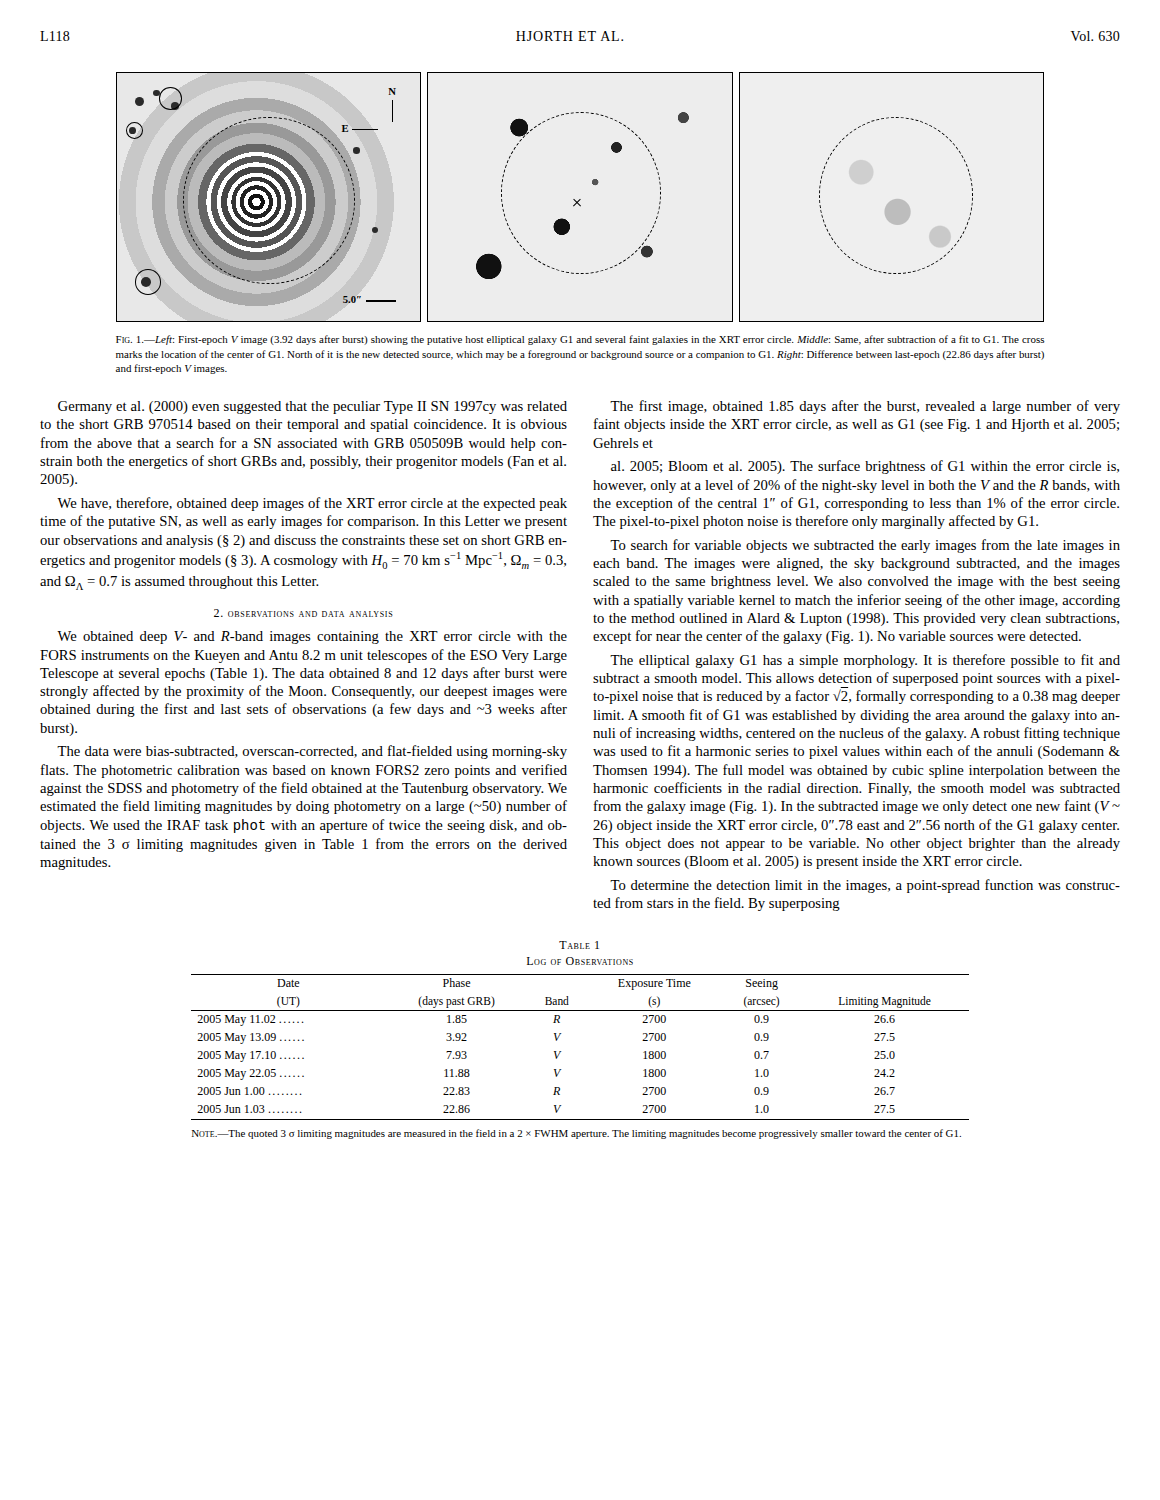L118 HJORTH ET AL. Vol. 630
N
E
5.0″
Fig. 1.—Left: First-epoch V image (3.92 days after burst) showing the putative host elliptical galaxy G1 and several faint galaxies in the XRT error circle. Middle: Same, after subtraction of a fit to G1. The cross marks the location of the center of G1. North of it is the new detected source, which may be a foreground or background source or a companion to G1. Right: Difference between last-epoch (22.86 days after burst) and first-epoch V images.
Germany et al. (2000) even suggested that the peculiar Type II SN 1997cy was related to the short GRB 970514 based on their temporal and spatial coincidence. It is obvious from the above that a search for a SN associated with GRB 050509B would help constrain both the energetics of short GRBs and, possibly, their progenitor models (Fan et al. 2005).
We have, therefore, obtained deep images of the XRT error circle at the expected peak time of the putative SN, as well as early images for comparison. In this Letter we present our observations and analysis (§ 2) and discuss the constraints these set on short GRB energetics and progenitor models (§ 3). A cosmology with H0 = 70 km s−1 Mpc−1, Ωm = 0.3, and ΩΛ = 0.7 is assumed throughout this Letter.
2. observations and data analysis
We obtained deep V- and R-band images containing the XRT error circle with the FORS instruments on the Kueyen and Antu 8.2 m unit telescopes of the ESO Very Large Telescope at several epochs (Table 1). The data obtained 8 and 12 days after burst were strongly affected by the proximity of the Moon. Consequently, our deepest images were obtained during the first and last sets of observations (a few days and ~3 weeks after burst).
The data were bias-subtracted, overscan-corrected, and flat-fielded using morning-sky flats. The photometric calibration was based on known FORS2 zero points and verified against the SDSS and photometry of the field obtained at the Tautenburg observatory. We estimated the field limiting magnitudes by doing photometry on a large (~50) number of objects. We used the IRAF task phot with an aperture of twice the seeing disk, and obtained the 3 σ limiting magnitudes given in Table 1 from the errors on the derived magnitudes.
The first image, obtained 1.85 days after the burst, revealed a large number of very faint objects inside the XRT error circle, as well as G1 (see Fig. 1 and Hjorth et al. 2005; Gehrels et
al. 2005; Bloom et al. 2005). The surface brightness of G1 within the error circle is, however, only at a level of 20% of the night-sky level in both the V and the R bands, with the exception of the central 1″ of G1, corresponding to less than 1% of the error circle. The pixel-to-pixel photon noise is therefore only marginally affected by G1.
To search for variable objects we subtracted the early images from the late images in each band. The images were aligned, the sky background subtracted, and the images scaled to the same brightness level. We also convolved the image with the best seeing with a spatially variable kernel to match the inferior seeing of the other image, according to the method outlined in Alard & Lupton (1998). This provided very clean subtractions, except for near the center of the galaxy (Fig. 1). No variable sources were detected.
The elliptical galaxy G1 has a simple morphology. It is therefore possible to fit and subtract a smooth model. This allows detection of superposed point sources with a pixel-to-pixel noise that is reduced by a factor √2, formally corresponding to a 0.38 mag deeper limit. A smooth fit of G1 was established by dividing the area around the galaxy into annuli of increasing widths, centered on the nucleus of the galaxy. A robust fitting technique was used to fit a harmonic series to pixel values within each of the annuli (Sodemann & Thomsen 1994). The full model was obtained by cubic spline interpolation between the harmonic coefficients in the radial direction. Finally, the smooth model was subtracted from the galaxy image (Fig. 1). In the subtracted image we only detect one new faint (V ~ 26) object inside the XRT error circle, 0″.78 east and 2″.56 north of the G1 galaxy center. This object does not appear to be variable. No other object brighter than the already known sources (Bloom et al. 2005) is present inside the XRT error circle.
To determine the detection limit in the images, a point-spread function was constructed from stars in the field. By superposing
Table 1
Log of Observations
| Date | Phase | | Exposure Time | Seeing | |
| --- | --- | --- | --- | --- | --- |
| (UT) | (days past GRB) | Band | (s) | (arcsec) | Limiting Magnitude |
| 2005 May 11.02 ...... | 1.85 | R | 2700 | 0.9 | 26.6 |
| 2005 May 13.09 ...... | 3.92 | V | 2700 | 0.9 | 27.5 |
| 2005 May 17.10 ...... | 7.93 | V | 1800 | 0.7 | 25.0 |
| 2005 May 22.05 ...... | 11.88 | V | 1800 | 1.0 | 24.2 |
| 2005 Jun 1.00 ........ | 22.83 | R | 2700 | 0.9 | 26.7 |
| 2005 Jun 1.03 ........ | 22.86 | V | 2700 | 1.0 | 27.5 |
Note.—The quoted 3 σ limiting magnitudes are measured in the field in a 2 × FWHM aperture. The limiting magnitudes become progressively smaller toward the center of G1.